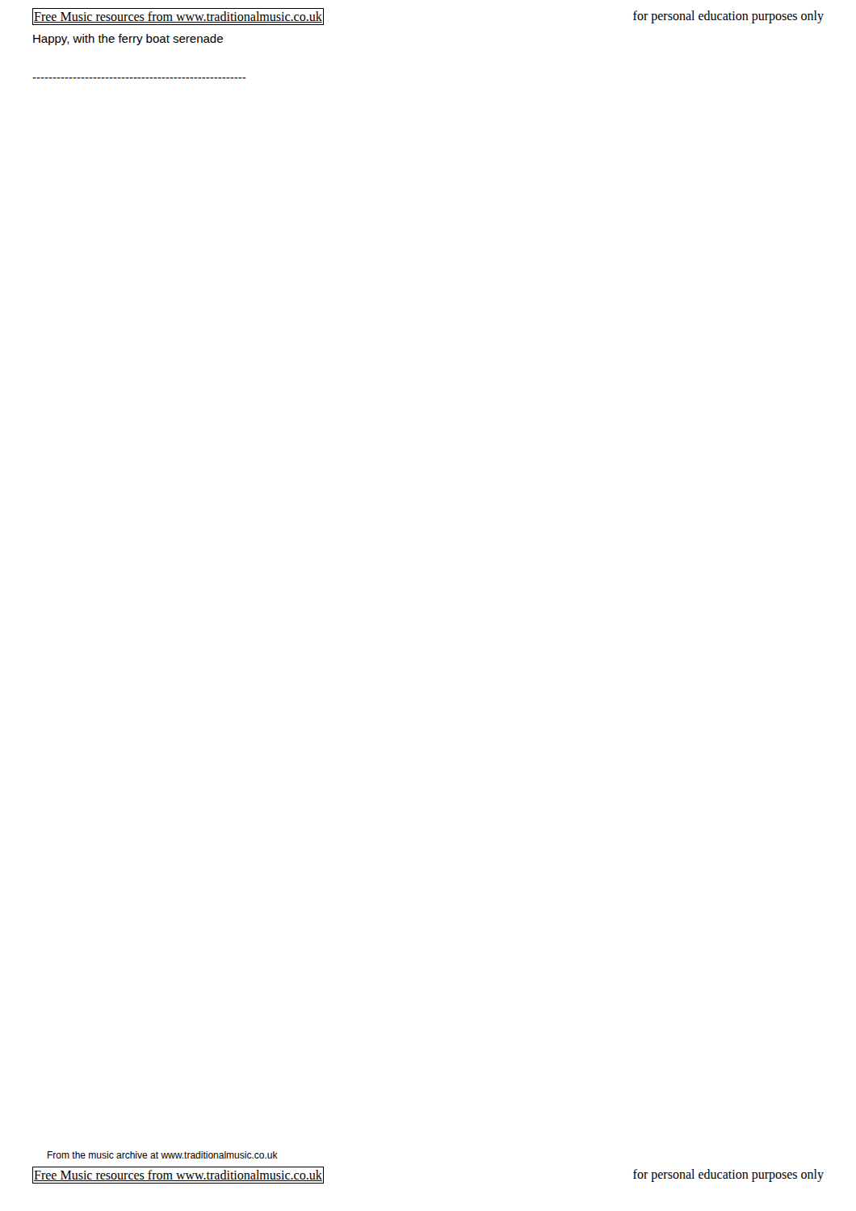Free Music resources from www.traditionalmusic.co.uk for personal education purposes only
Happy, with the ferry boat serenade
-----------------------------------------------------
From the music archive at www.traditionalmusic.co.uk
Free Music resources from www.traditionalmusic.co.uk for personal education purposes only